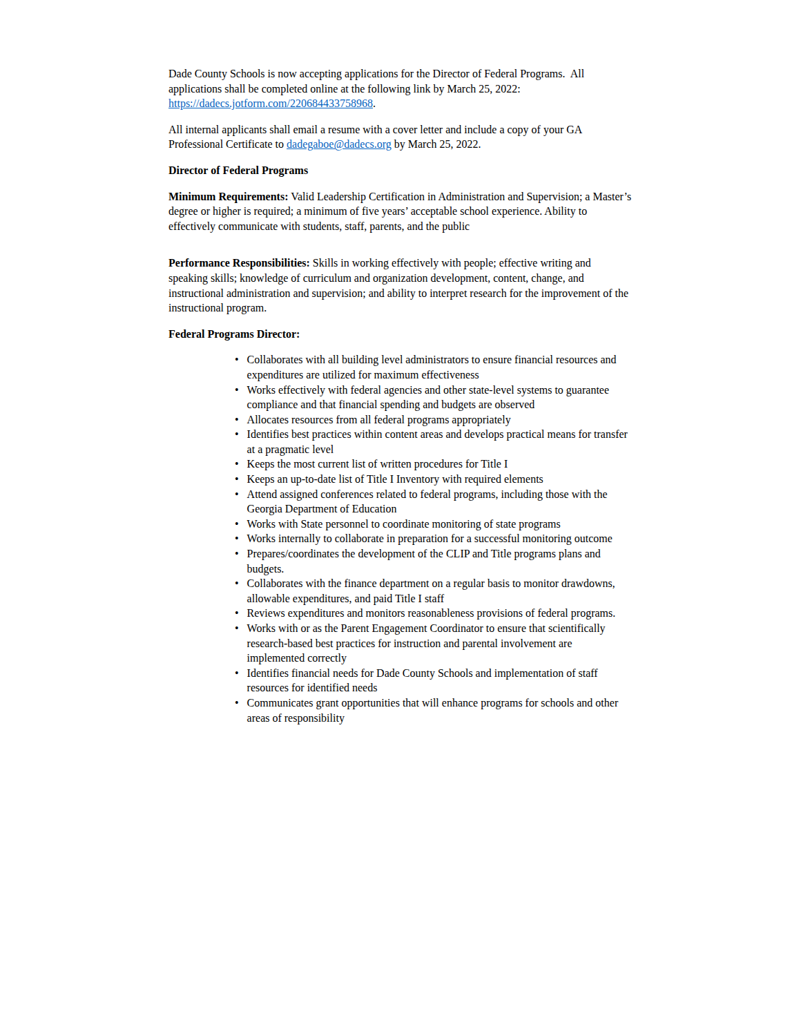Dade County Schools is now accepting applications for the Director of Federal Programs. All applications shall be completed online at the following link by March 25, 2022: https://dadecs.jotform.com/220684433758968.
All internal applicants shall email a resume with a cover letter and include a copy of your GA Professional Certificate to dadegaboe@dadecs.org by March 25, 2022.
Director of Federal Programs
Minimum Requirements: Valid Leadership Certification in Administration and Supervision; a Master’s degree or higher is required; a minimum of five years’ acceptable school experience. Ability to effectively communicate with students, staff, parents, and the public
Performance Responsibilities: Skills in working effectively with people; effective writing and speaking skills; knowledge of curriculum and organization development, content, change, and instructional administration and supervision; and ability to interpret research for the improvement of the instructional program.
Federal Programs Director:
Collaborates with all building level administrators to ensure financial resources and expenditures are utilized for maximum effectiveness
Works effectively with federal agencies and other state-level systems to guarantee compliance and that financial spending and budgets are observed
Allocates resources from all federal programs appropriately
Identifies best practices within content areas and develops practical means for transfer at a pragmatic level
Keeps the most current list of written procedures for Title I
Keeps an up-to-date list of Title I Inventory with required elements
Attend assigned conferences related to federal programs, including those with the Georgia Department of Education
Works with State personnel to coordinate monitoring of state programs
Works internally to collaborate in preparation for a successful monitoring outcome
Prepares/coordinates the development of the CLIP and Title programs plans and budgets.
Collaborates with the finance department on a regular basis to monitor drawdowns, allowable expenditures, and paid Title I staff
Reviews expenditures and monitors reasonableness provisions of federal programs.
Works with or as the Parent Engagement Coordinator to ensure that scientifically research-based best practices for instruction and parental involvement are implemented correctly
Identifies financial needs for Dade County Schools and implementation of staff resources for identified needs
Communicates grant opportunities that will enhance programs for schools and other areas of responsibility